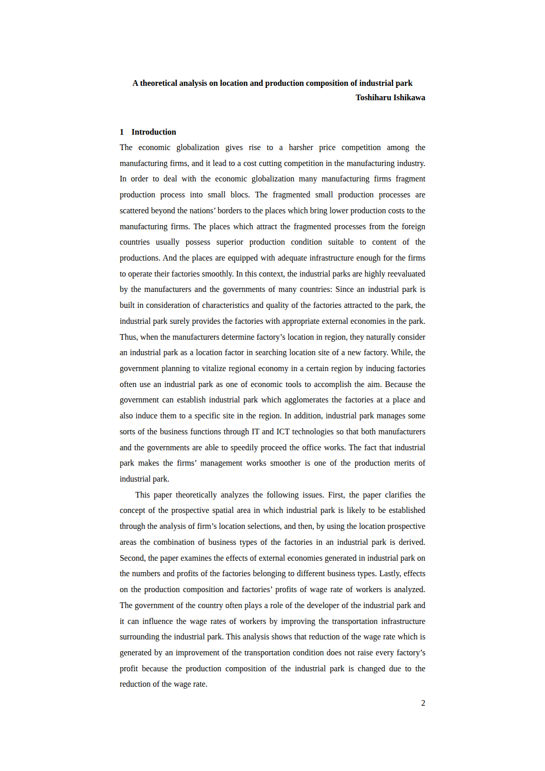A theoretical analysis on location and production composition of industrial park
Toshiharu Ishikawa
1 Introduction
The economic globalization gives rise to a harsher price competition among the manufacturing firms, and it lead to a cost cutting competition in the manufacturing industry. In order to deal with the economic globalization many manufacturing firms fragment production process into small blocs. The fragmented small production processes are scattered beyond the nations’ borders to the places which bring lower production costs to the manufacturing firms. The places which attract the fragmented processes from the foreign countries usually possess superior production condition suitable to content of the productions. And the places are equipped with adequate infrastructure enough for the firms to operate their factories smoothly. In this context, the industrial parks are highly reevaluated by the manufacturers and the governments of many countries: Since an industrial park is built in consideration of characteristics and quality of the factories attracted to the park, the industrial park surely provides the factories with appropriate external economies in the park. Thus, when the manufacturers determine factory’s location in region, they naturally consider an industrial park as a location factor in searching location site of a new factory. While, the government planning to vitalize regional economy in a certain region by inducing factories often use an industrial park as one of economic tools to accomplish the aim. Because the government can establish industrial park which agglomerates the factories at a place and also induce them to a specific site in the region. In addition, industrial park manages some sorts of the business functions through IT and ICT technologies so that both manufacturers and the governments are able to speedily proceed the office works. The fact that industrial park makes the firms’ management works smoother is one of the production merits of industrial park.
This paper theoretically analyzes the following issues. First, the paper clarifies the concept of the prospective spatial area in which industrial park is likely to be established through the analysis of firm’s location selections, and then, by using the location prospective areas the combination of business types of the factories in an industrial park is derived. Second, the paper examines the effects of external economies generated in industrial park on the numbers and profits of the factories belonging to different business types. Lastly, effects on the production composition and factories’ profits of wage rate of workers is analyzed. The government of the country often plays a role of the developer of the industrial park and it can influence the wage rates of workers by improving the transportation infrastructure surrounding the industrial park. This analysis shows that reduction of the wage rate which is generated by an improvement of the transportation condition does not raise every factory’s profit because the production composition of the industrial park is changed due to the reduction of the wage rate.
2